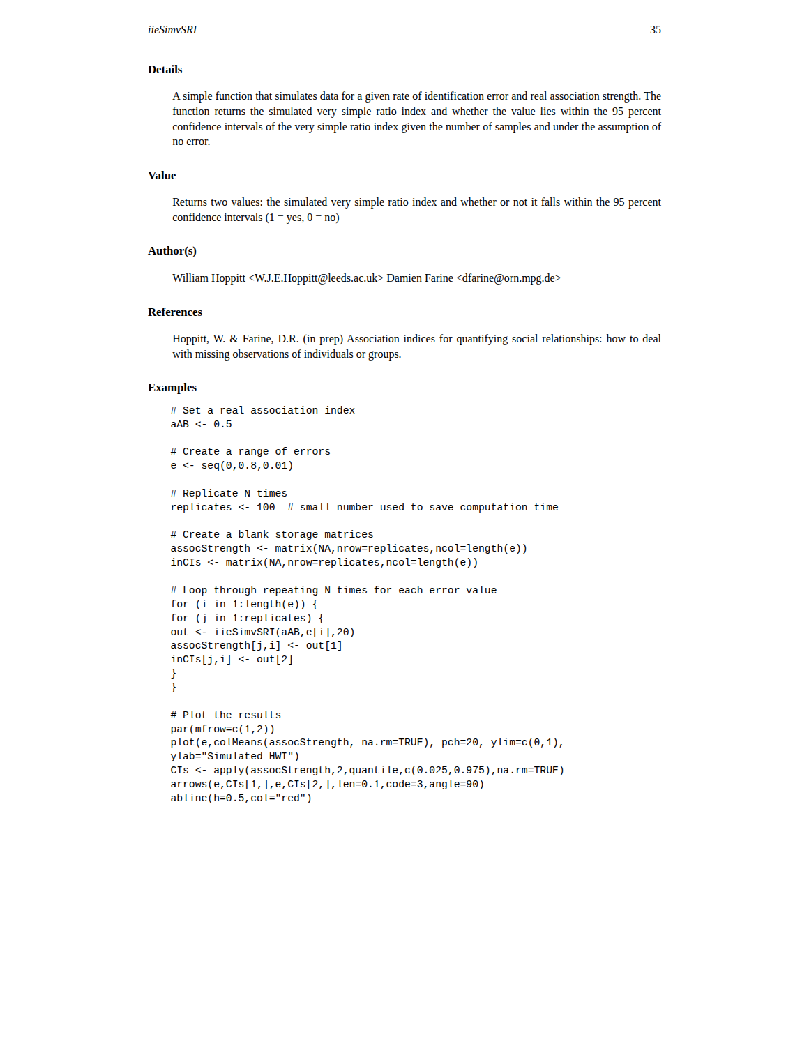iieSimvSRI 35
Details
A simple function that simulates data for a given rate of identification error and real association strength. The function returns the simulated very simple ratio index and whether the value lies within the 95 percent confidence intervals of the very simple ratio index given the number of samples and under the assumption of no error.
Value
Returns two values: the simulated very simple ratio index and whether or not it falls within the 95 percent confidence intervals (1 = yes, 0 = no)
Author(s)
William Hoppitt <W.J.E.Hoppitt@leeds.ac.uk> Damien Farine <dfarine@orn.mpg.de>
References
Hoppitt, W. & Farine, D.R. (in prep) Association indices for quantifying social relationships: how to deal with missing observations of individuals or groups.
Examples
# Set a real association index
aAB <- 0.5

# Create a range of errors
e <- seq(0,0.8,0.01)

# Replicate N times
replicates <- 100  # small number used to save computation time

# Create a blank storage matrices
assocStrength <- matrix(NA,nrow=replicates,ncol=length(e))
inCIs <- matrix(NA,nrow=replicates,ncol=length(e))

# Loop through repeating N times for each error value
for (i in 1:length(e)) {
for (j in 1:replicates) {
out <- iieSimvSRI(aAB,e[i],20)
assocStrength[j,i] <- out[1]
inCIs[j,i] <- out[2]
}
}

# Plot the results
par(mfrow=c(1,2))
plot(e,colMeans(assocStrength, na.rm=TRUE), pch=20, ylim=c(0,1), ylab="Simulated HWI")
CIs <- apply(assocStrength,2,quantile,c(0.025,0.975),na.rm=TRUE)
arrows(e,CIs[1,],e,CIs[2,],len=0.1,code=3,angle=90)
abline(h=0.5,col="red")